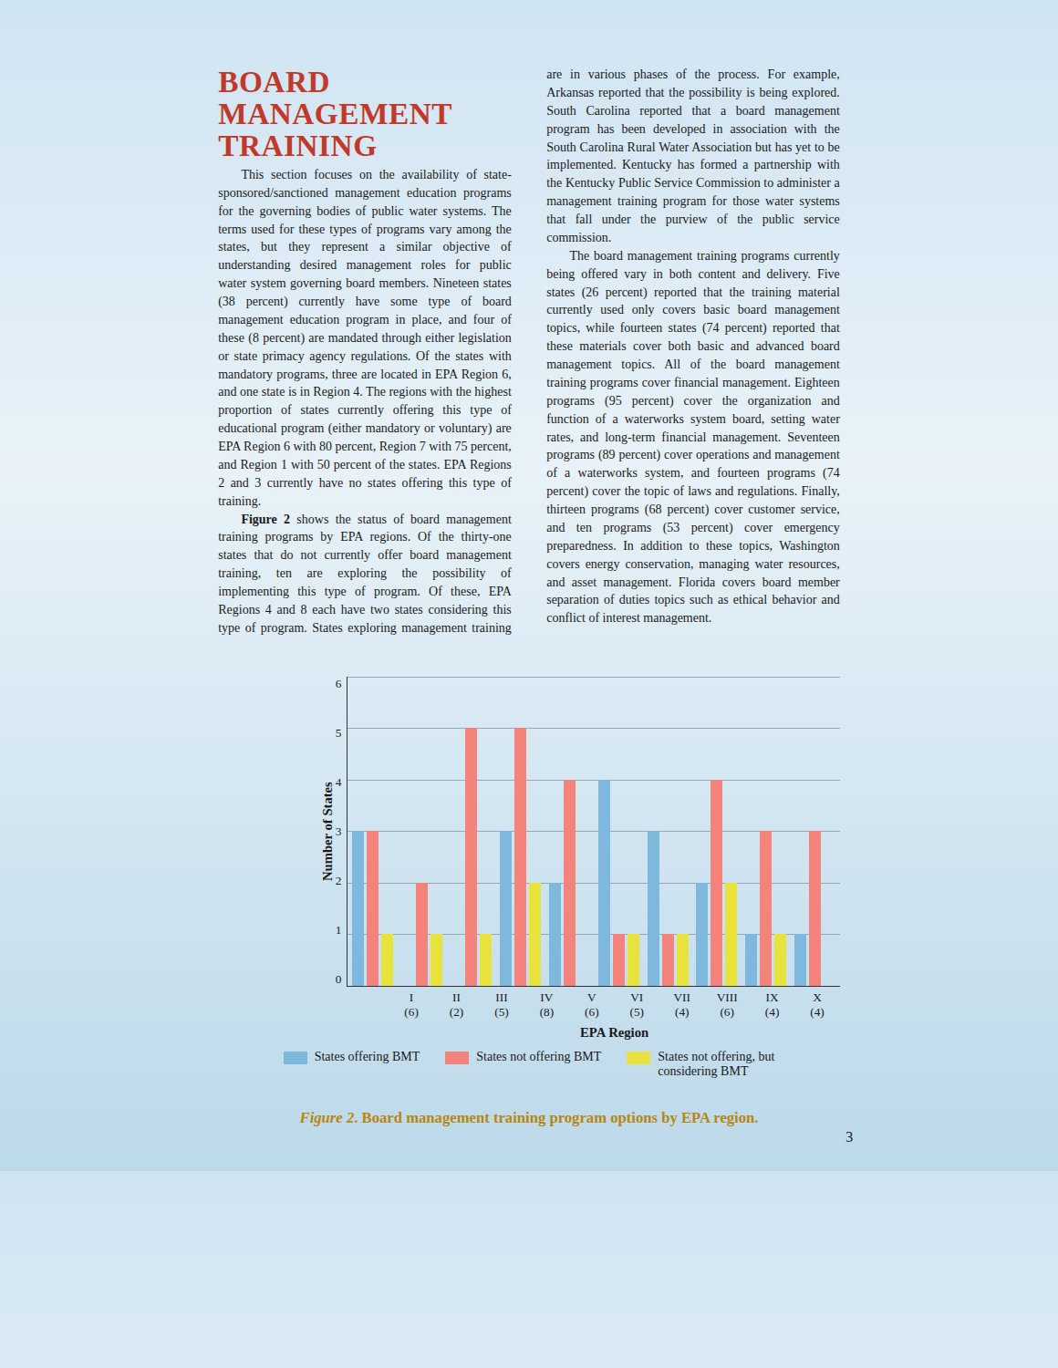BOARD MANAGEMENT
TRAINING
This section focuses on the availability of state-sponsored/sanctioned management education programs for the governing bodies of public water systems. The terms used for these types of programs vary among the states, but they represent a similar objective of understanding desired management roles for public water system governing board members. Nineteen states (38 percent) currently have some type of board management education program in place, and four of these (8 percent) are mandated through either legislation or state primacy agency regulations. Of the states with mandatory programs, three are located in EPA Region 6, and one state is in Region 4. The regions with the highest proportion of states currently offering this type of educational program (either mandatory or voluntary) are EPA Region 6 with 80 percent, Region 7 with 75 percent, and Region 1 with 50 percent of the states. EPA Regions 2 and 3 currently have no states offering this type of training.
Figure 2 shows the status of board management training programs by EPA regions. Of the thirty-one states that do not currently offer board management training, ten are exploring the possibility of implementing this type of program. Of these, EPA Regions 4 and 8 each have two states considering this type of program. States exploring management training are in various phases of the process. For example, Arkansas reported that the possibility is being explored. South Carolina reported that a board management program has been developed in association with the South Carolina Rural Water Association but has yet to be implemented. Kentucky has formed a partnership with the Kentucky Public Service Commission to administer a management training program for those water systems that fall under the purview of the public service commission.
The board management training programs currently being offered vary in both content and delivery. Five states (26 percent) reported that the training material currently used only covers basic board management topics, while fourteen states (74 percent) reported that these materials cover both basic and advanced board management topics. All of the board management training programs cover financial management. Eighteen programs (95 percent) cover the organization and function of a waterworks system board, setting water rates, and long-term financial management. Seventeen programs (89 percent) cover operations and management of a waterworks system, and fourteen programs (74 percent) cover the topic of laws and regulations. Finally, thirteen programs (68 percent) cover customer service, and ten programs (53 percent) cover emergency preparedness. In addition to these topics, Washington covers energy conservation, managing water resources, and asset management. Florida covers board member separation of duties topics such as ethical behavior and conflict of interest management.
Number of States
6
5
4
3
2
1
0
I
(6)
II
(2)
III
(5)
IV
(8)
V
(6)
VI
(5)
VII
(4)
VIII
(6)
IX
(4)
X
(4)
EPA Region
States offering BMT
States not offering BMT
States not offering, but
considering BMT
Figure 2. Board management training program options by EPA region.
3